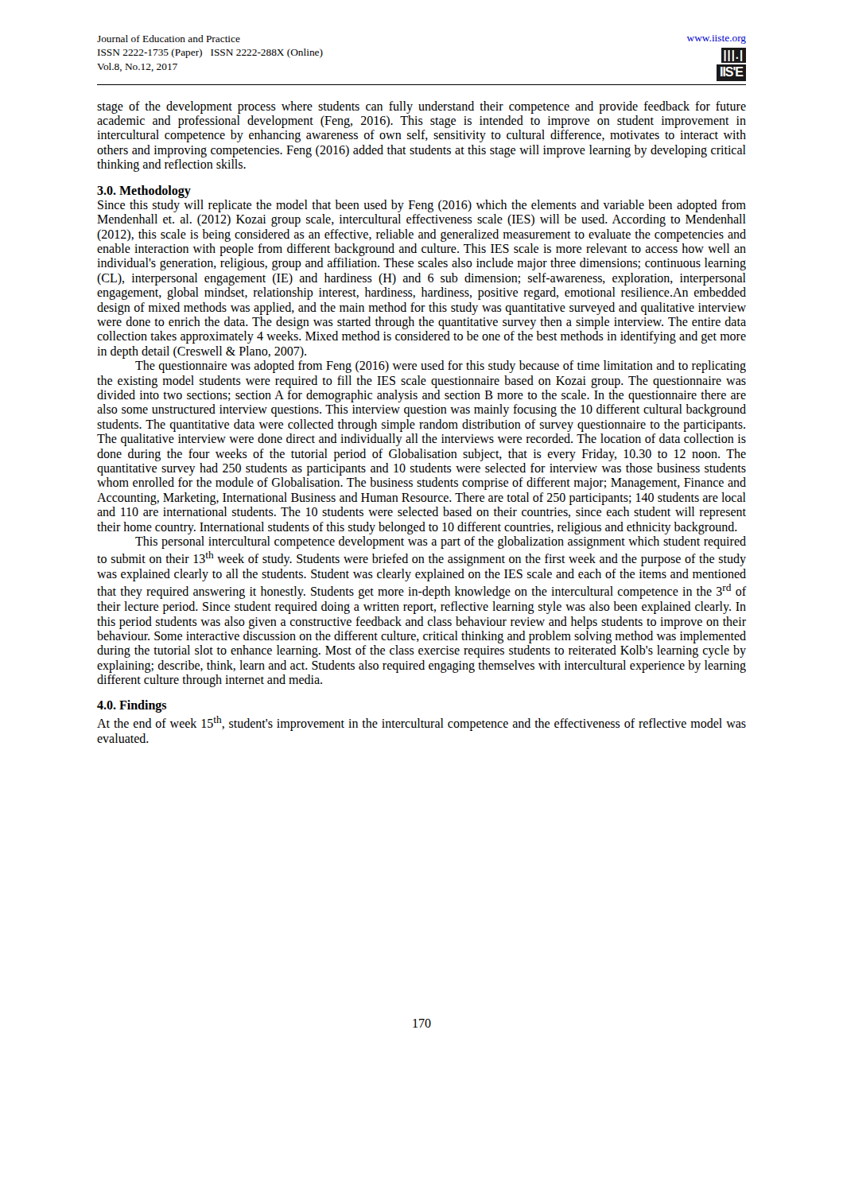Journal of Education and Practice
ISSN 2222-1735 (Paper) ISSN 2222-288X (Online)
Vol.8, No.12, 2017
www.iiste.org
|||.|
IIS'E
stage of the development process where students can fully understand their competence and provide feedback for future academic and professional development (Feng, 2016). This stage is intended to improve on student improvement in intercultural competence by enhancing awareness of own self, sensitivity to cultural difference, motivates to interact with others and improving competencies. Feng (2016) added that students at this stage will improve learning by developing critical thinking and reflection skills.
3.0. Methodology
Since this study will replicate the model that been used by Feng (2016) which the elements and variable been adopted from Mendenhall et. al. (2012) Kozai group scale, intercultural effectiveness scale (IES) will be used. According to Mendenhall (2012), this scale is being considered as an effective, reliable and generalized measurement to evaluate the competencies and enable interaction with people from different background and culture. This IES scale is more relevant to access how well an individual's generation, religious, group and affiliation. These scales also include major three dimensions; continuous learning (CL), interpersonal engagement (IE) and hardiness (H) and 6 sub dimension; self-awareness, exploration, interpersonal engagement, global mindset, relationship interest, hardiness, hardiness, positive regard, emotional resilience.An embedded design of mixed methods was applied, and the main method for this study was quantitative surveyed and qualitative interview were done to enrich the data. The design was started through the quantitative survey then a simple interview. The entire data collection takes approximately 4 weeks. Mixed method is considered to be one of the best methods in identifying and get more in depth detail (Creswell & Plano, 2007).
The questionnaire was adopted from Feng (2016) were used for this study because of time limitation and to replicating the existing model students were required to fill the IES scale questionnaire based on Kozai group. The questionnaire was divided into two sections; section A for demographic analysis and section B more to the scale. In the questionnaire there are also some unstructured interview questions. This interview question was mainly focusing the 10 different cultural background students. The quantitative data were collected through simple random distribution of survey questionnaire to the participants. The qualitative interview were done direct and individually all the interviews were recorded. The location of data collection is done during the four weeks of the tutorial period of Globalisation subject, that is every Friday, 10.30 to 12 noon. The quantitative survey had 250 students as participants and 10 students were selected for interview was those business students whom enrolled for the module of Globalisation. The business students comprise of different major; Management, Finance and Accounting, Marketing, International Business and Human Resource. There are total of 250 participants; 140 students are local and 110 are international students. The 10 students were selected based on their countries, since each student will represent their home country. International students of this study belonged to 10 different countries, religious and ethnicity background.
This personal intercultural competence development was a part of the globalization assignment which student required to submit on their 13th week of study. Students were briefed on the assignment on the first week and the purpose of the study was explained clearly to all the students. Student was clearly explained on the IES scale and each of the items and mentioned that they required answering it honestly. Students get more in-depth knowledge on the intercultural competence in the 3rd of their lecture period. Since student required doing a written report, reflective learning style was also been explained clearly. In this period students was also given a constructive feedback and class behaviour review and helps students to improve on their behaviour. Some interactive discussion on the different culture, critical thinking and problem solving method was implemented during the tutorial slot to enhance learning. Most of the class exercise requires students to reiterated Kolb's learning cycle by explaining; describe, think, learn and act. Students also required engaging themselves with intercultural experience by learning different culture through internet and media.
4.0. Findings
At the end of week 15th, student's improvement in the intercultural competence and the effectiveness of reflective model was evaluated.
170